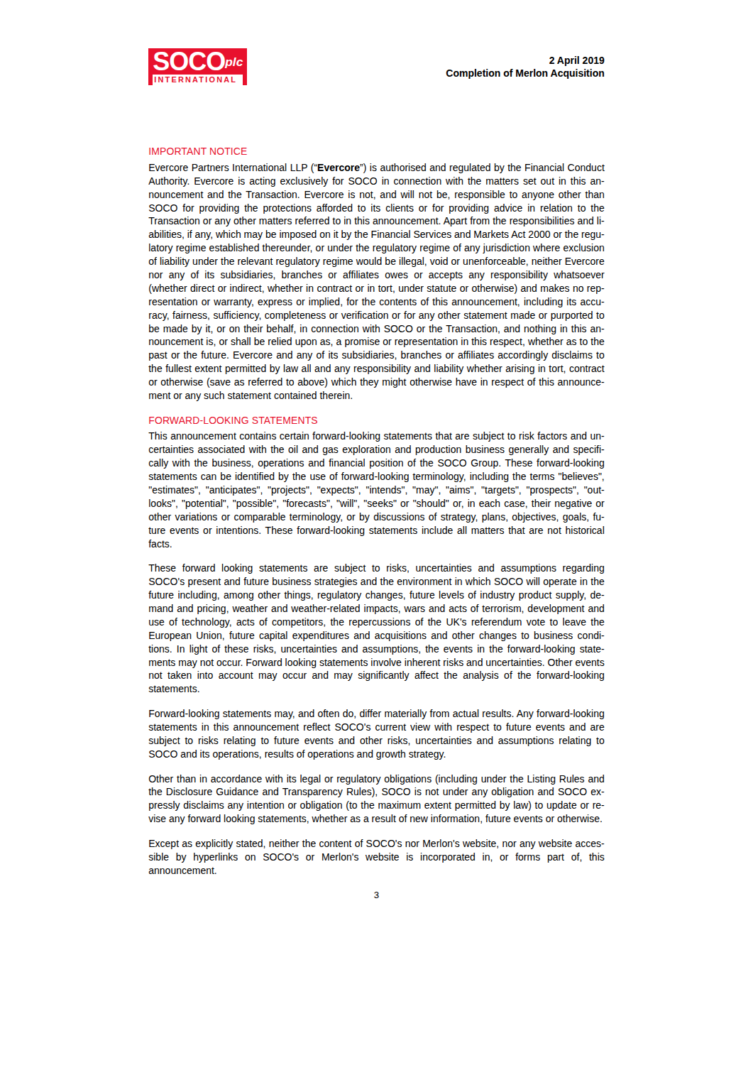SOCO plc INTERNATIONAL
2 April 2019
Completion of Merlon Acquisition
IMPORTANT NOTICE
Evercore Partners International LLP (“Evercore”) is authorised and regulated by the Financial Conduct Authority. Evercore is acting exclusively for SOCO in connection with the matters set out in this announcement and the Transaction. Evercore is not, and will not be, responsible to anyone other than SOCO for providing the protections afforded to its clients or for providing advice in relation to the Transaction or any other matters referred to in this announcement. Apart from the responsibilities and liabilities, if any, which may be imposed on it by the Financial Services and Markets Act 2000 or the regulatory regime established thereunder, or under the regulatory regime of any jurisdiction where exclusion of liability under the relevant regulatory regime would be illegal, void or unenforceable, neither Evercore nor any of its subsidiaries, branches or affiliates owes or accepts any responsibility whatsoever (whether direct or indirect, whether in contract or in tort, under statute or otherwise) and makes no representation or warranty, express or implied, for the contents of this announcement, including its accuracy, fairness, sufficiency, completeness or verification or for any other statement made or purported to be made by it, or on their behalf, in connection with SOCO or the Transaction, and nothing in this announcement is, or shall be relied upon as, a promise or representation in this respect, whether as to the past or the future. Evercore and any of its subsidiaries, branches or affiliates accordingly disclaims to the fullest extent permitted by law all and any responsibility and liability whether arising in tort, contract or otherwise (save as referred to above) which they might otherwise have in respect of this announcement or any such statement contained therein.
FORWARD-LOOKING STATEMENTS
This announcement contains certain forward-looking statements that are subject to risk factors and uncertainties associated with the oil and gas exploration and production business generally and specifically with the business, operations and financial position of the SOCO Group. These forward-looking statements can be identified by the use of forward-looking terminology, including the terms "believes", "estimates", "anticipates", "projects", "expects", "intends", "may", "aims", "targets", "prospects", "outlooks", "potential", "possible", "forecasts", "will", "seeks" or "should" or, in each case, their negative or other variations or comparable terminology, or by discussions of strategy, plans, objectives, goals, future events or intentions. These forward-looking statements include all matters that are not historical facts.
These forward looking statements are subject to risks, uncertainties and assumptions regarding SOCO's present and future business strategies and the environment in which SOCO will operate in the future including, among other things, regulatory changes, future levels of industry product supply, demand and pricing, weather and weather-related impacts, wars and acts of terrorism, development and use of technology, acts of competitors, the repercussions of the UK's referendum vote to leave the European Union, future capital expenditures and acquisitions and other changes to business conditions. In light of these risks, uncertainties and assumptions, the events in the forward-looking statements may not occur. Forward looking statements involve inherent risks and uncertainties. Other events not taken into account may occur and may significantly affect the analysis of the forward-looking statements.
Forward-looking statements may, and often do, differ materially from actual results. Any forward-looking statements in this announcement reflect SOCO's current view with respect to future events and are subject to risks relating to future events and other risks, uncertainties and assumptions relating to SOCO and its operations, results of operations and growth strategy.
Other than in accordance with its legal or regulatory obligations (including under the Listing Rules and the Disclosure Guidance and Transparency Rules), SOCO is not under any obligation and SOCO expressly disclaims any intention or obligation (to the maximum extent permitted by law) to update or revise any forward looking statements, whether as a result of new information, future events or otherwise.
Except as explicitly stated, neither the content of SOCO's nor Merlon's website, nor any website accessible by hyperlinks on SOCO's or Merlon's website is incorporated in, or forms part of, this announcement.
3